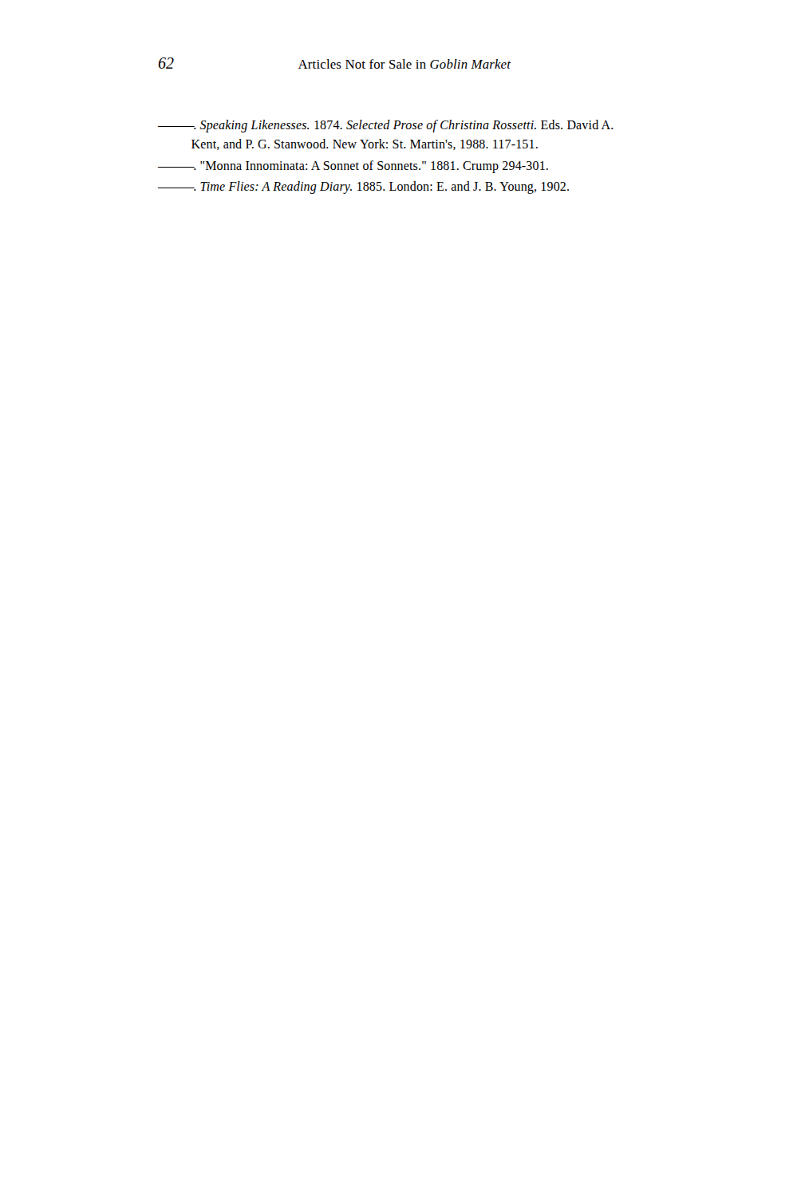62
Articles Not for Sale in Goblin Market
———. Speaking Likenesses. 1874. Selected Prose of Christina Rossetti. Eds. David A. Kent, and P. G. Stanwood. New York: St. Martin's, 1988. 117-151.
———. "Monna Innominata: A Sonnet of Sonnets." 1881. Crump 294-301.
———. Time Flies: A Reading Diary. 1885. London: E. and J. B. Young, 1902.